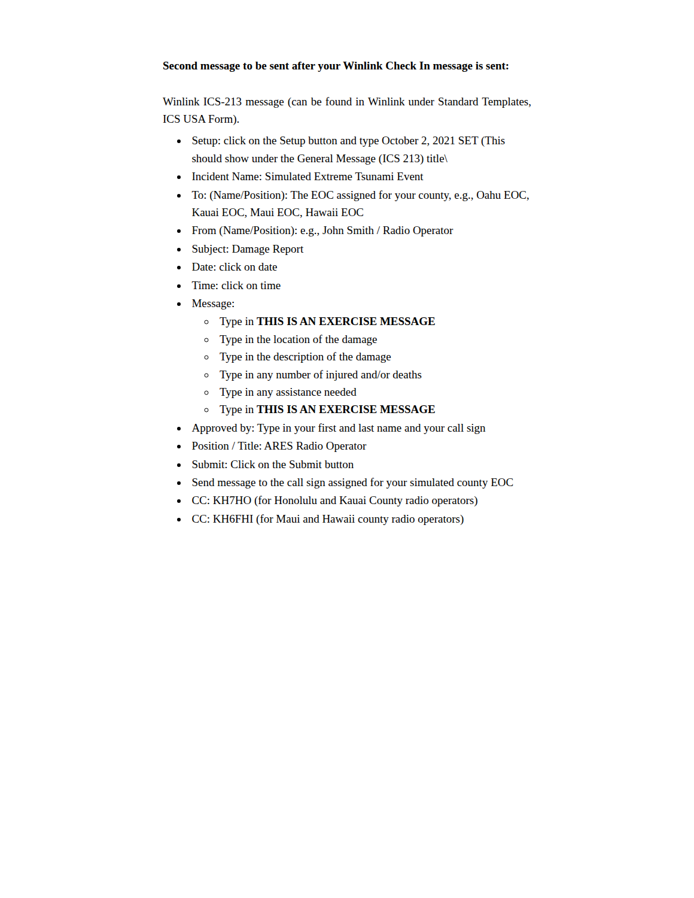Second message to be sent after your Winlink Check In message is sent:
Winlink ICS-213 message (can be found in Winlink under Standard Templates, ICS USA Form).
Setup: click on the Setup button and type October 2, 2021 SET (This should show under the General Message (ICS 213) title\
Incident Name: Simulated Extreme Tsunami Event
To: (Name/Position): The EOC assigned for your county, e.g., Oahu EOC, Kauai EOC, Maui EOC, Hawaii EOC
From (Name/Position): e.g., John Smith / Radio Operator
Subject: Damage Report
Date: click on date
Time: click on time
Message:
Type in THIS IS AN EXERCISE MESSAGE
Type in the location of the damage
Type in the description of the damage
Type in any number of injured and/or deaths
Type in any assistance needed
Type in THIS IS AN EXERCISE MESSAGE
Approved by: Type in your first and last name and your call sign
Position / Title: ARES Radio Operator
Submit: Click on the Submit button
Send message to the call sign assigned for your simulated county EOC
CC: KH7HO (for Honolulu and Kauai County radio operators)
CC: KH6FHI (for Maui and Hawaii county radio operators)